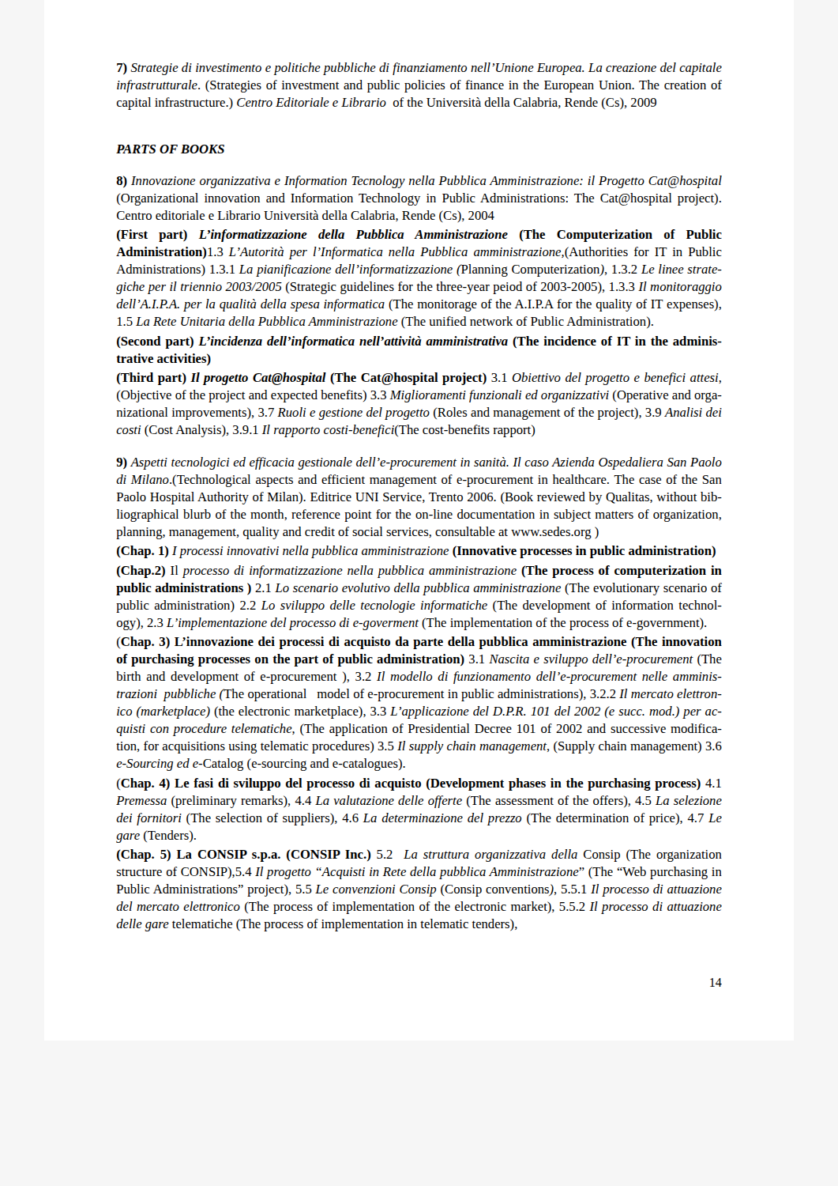7) Strategie di investimento e politiche pubbliche di finanziamento nell’Unione Europea. La creazione del capitale infrastrutturale. (Strategies of investment and public policies of finance in the European Union. The creation of capital infrastructure.) Centro Editoriale e Librario of the Università della Calabria, Rende (Cs), 2009
PARTS OF BOOKS
8) Innovazione organizzativa e Information Tecnology nella Pubblica Amministrazione: il Progetto Cat@hospital (Organizational innovation and Information Technology in Public Administrations: The Cat@hospital project). Centro editoriale e Librario Università della Calabria, Rende (Cs), 2004
(First part) L’informatizzazione della Pubblica Amministrazione (The Computerization of Public Administration) 1.3 L’Autorità per l’Informatica nella Pubblica amministrazione,(Authorities for IT in Public Administrations) 1.3.1 La pianificazione dell’informatizzazione (Planning Computerization), 1.3.2 Le linee strategiche per il triennio 2003/2005 (Strategic guidelines for the three-year peiod of 2003-2005), 1.3.3 Il monitoraggio dell’A.I.P.A. per la qualità della spesa informatica (The monitorage of the A.I.P.A for the quality of IT expenses), 1.5 La Rete Unitaria della Pubblica Amministrazione (The unified network of Public Administration).
(Second part) L’incidenza dell’informatica nell’attività amministrativa (The incidence of IT in the administrative activities)
(Third part) Il progetto Cat@hospital (The Cat@hospital project) 3.1 Obiettivo del progetto e benefici attesi, (Objective of the project and expected benefits) 3.3 Miglioramenti funzionali ed organizzativi (Operative and organizational improvements), 3.7 Ruoli e gestione del progetto (Roles and management of the project), 3.9 Analisi dei costi (Cost Analysis), 3.9.1 Il rapporto costi-benefici(The cost-benefits rapport)
9) Aspetti tecnologici ed efficacia gestionale dell’e-procurement in sanità. Il caso Azienda Ospedaliera San Paolo di Milano.(Technological aspects and efficient management of e-procurement in healthcare. The case of the San Paolo Hospital Authority of Milan). Editrice UNI Service, Trento 2006. (Book reviewed by Qualitas, without bibliographical blurb of the month, reference point for the on-line documentation in subject matters of organization, planning, management, quality and credit of social services, consultable at www.sedes.org )
(Chap. 1) I processi innovativi nella pubblica amministrazione (Innovative processes in public administration)
(Chap.2) Il processo di informatizzazione nella pubblica amministrazione (The process of computerization in public administrations ) 2.1 Lo scenario evolutivo della pubblica amministrazione (The evolutionary scenario of public administration) 2.2 Lo sviluppo delle tecnologie informatiche (The development of information technology), 2.3 L’implementazione del processo di e-goverment (The implementation of the process of e-government).
(Chap. 3) L’innovazione dei processi di acquisto da parte della pubblica amministrazione (The innovation of purchasing processes on the part of public administration) 3.1 Nascita e sviluppo dell’e-procurement (The birth and development of e-procurement ), 3.2 Il modello di funzionamento dell’e-procurement nelle amministrazioni pubbliche (The operational model of e-procurement in public administrations), 3.2.2 Il mercato elettronico (marketplace) (the electronic marketplace), 3.3 L’applicazione del D.P.R. 101 del 2002 (e succ. mod.) per acquisti con procedure telematiche, (The application of Presidential Decree 101 of 2002 and successive modification, for acquisitions using telematic procedures) 3.5 Il supply chain management, (Supply chain management) 3.6 e-Sourcing ed e-Catalog (e-sourcing and e-catalogues).
(Chap. 4) Le fasi di sviluppo del processo di acquisto (Development phases in the purchasing process) 4.1 Premessa (preliminary remarks), 4.4 La valutazione delle offerte (The assessment of the offers), 4.5 La selezione dei fornitori (The selection of suppliers), 4.6 La determinazione del prezzo (The determination of price), 4.7 Le gare (Tenders).
(Chap. 5) La CONSIP s.p.a. (CONSIP Inc.) 5.2 La struttura organizzativa della Consip (The organization structure of CONSIP),5.4 Il progetto “Acquisti in Rete della pubblica Amministrazione” (The “Web purchasing in Public Administrations” project), 5.5 Le convenzioni Consip (Consip conventions), 5.5.1 Il processo di attuazione del mercato elettronico (The process of implementation of the electronic market), 5.5.2 Il processo di attuazione delle gare telematiche (The process of implementation in telematic tenders),
14